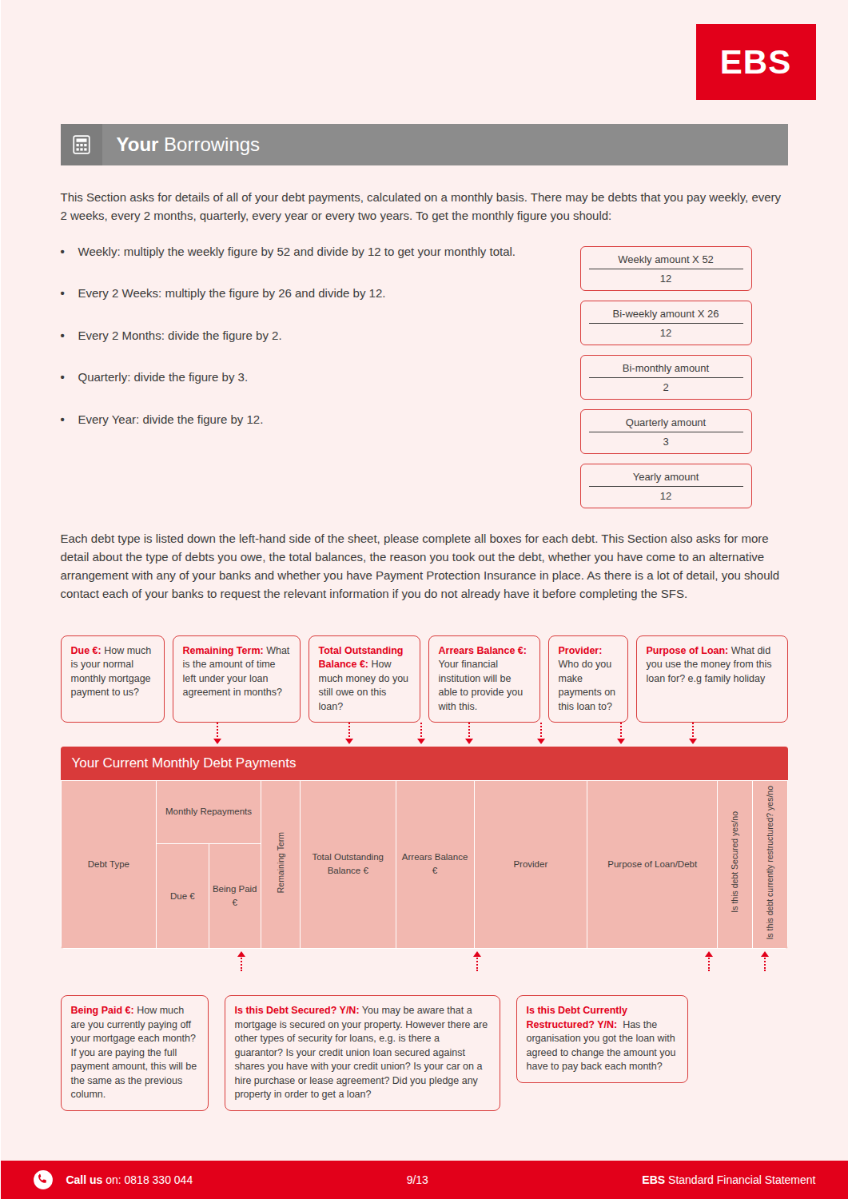EBS
Your Borrowings
This Section asks for details of all of your debt payments, calculated on a monthly basis. There may be debts that you pay weekly, every 2 weeks, every 2 months, quarterly, every year or every two years. To get the monthly figure you should:
•Weekly: multiply the weekly figure by 52 and divide by 12 to get your monthly total.
•Every 2 Weeks: multiply the figure by 26 and divide by 12.
•Every 2 Months: divide the figure by 2.
•Quarterly: divide the figure by 3.
•Every Year: divide the figure by 12.
Weekly amount X 52 12
Bi-weekly amount X 26 12
Bi-monthly amount 2
Quarterly amount 3
Yearly amount 12
Each debt type is listed down the left-hand side of the sheet, please complete all boxes for each debt. This Section also asks for more detail about the type of debts you owe, the total balances, the reason you took out the debt, whether you have come to an alternative arrangement with any of your banks and whether you have Payment Protection Insurance in place. As there is a lot of detail, you should contact each of your banks to request the relevant information if you do not already have it before completing the SFS.
Due €: How much is your normal monthly mortgage payment to us?
Remaining Term: What is the amount of time left under your loan agreement in months?
Total Outstanding Balance €: How much money do you still owe on this loan?
Arrears Balance €: Your financial institution will be able to provide you with this.
Provider: Who do you make payments on this loan to?
Purpose of Loan: What did you use the money from this loan for? e.g family holiday
Your Current Monthly Debt Payments
| Debt Type | Monthly Repayments | Remaining Term | Total Outstanding Balance € | Arrears Balance € | Provider | Purpose of Loan/Debt | Is this debt Secured yes/no | Is this debt currently restructured? yes/no |
| --- | --- | --- | --- | --- | --- | --- | --- | --- |
| Due € | Being Paid € |
Being Paid €: How much are you currently paying off your mortgage each month? If you are paying the full payment amount, this will be the same as the previous column.
Is this Debt Secured? Y/N: You may be aware that a mortgage is secured on your property. However there are other types of security for loans, e.g. is there a guarantor? Is your credit union loan secured against shares you have with your credit union? Is your car on a hire purchase or lease agreement? Did you pledge any property in order to get a loan?
Is this Debt Currently Restructured? Y/N: Has the organisation you got the loan with agreed to change the amount you have to pay back each month?
Call us on: 0818 330 044
9/13
EBS Standard Financial Statement